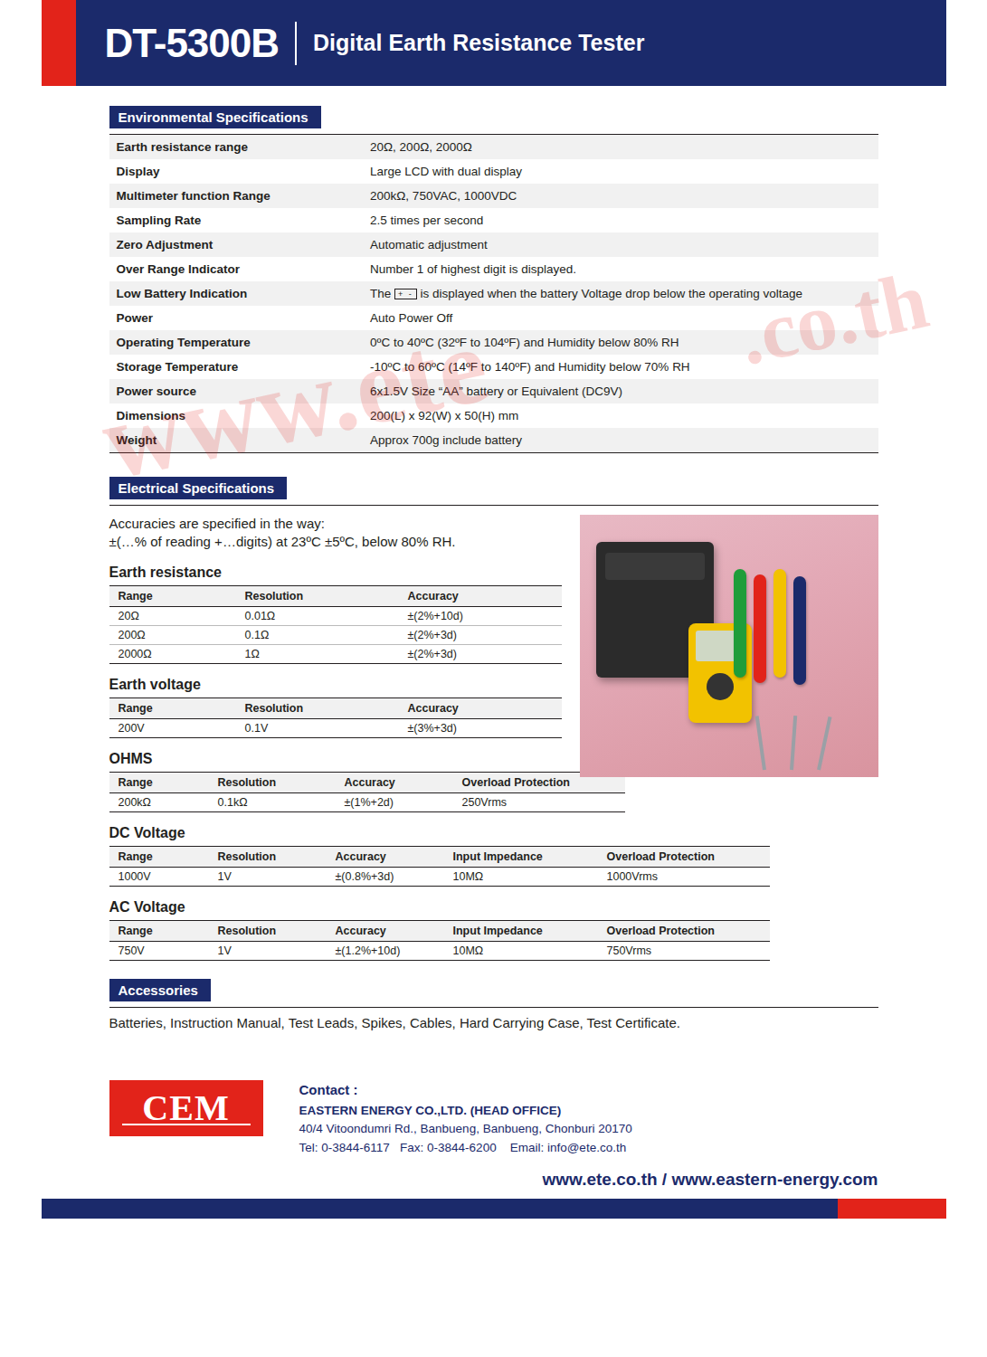DT-5300B
Digital Earth Resistance Tester
Environmental Specifications
| Earth resistance range | 20Ω, 200Ω, 2000Ω |
| Display | Large LCD with dual display |
| Multimeter function Range | 200kΩ, 750VAC, 1000VDC |
| Sampling Rate | 2.5 times per second |
| Zero Adjustment | Automatic adjustment |
| Over Range Indicator | Number 1 of highest digit is displayed. |
| Low Battery Indication | The + - is displayed when the battery Voltage drop below the operating voltage |
| Power | Auto Power Off |
| Operating Temperature | 0ºC to 40ºC (32ºF to 104ºF) and Humidity below 80% RH |
| Storage Temperature | -10ºC to 60ºC (14ºF to 140ºF) and Humidity below 70% RH |
| Power source | 6x1.5V Size “AA” battery or Equivalent (DC9V) |
| Dimensions | 200(L) x 92(W) x 50(H) mm |
| Weight | Approx 700g include battery |
Electrical Specifications
Accuracies are specified in the way:
±(…% of reading +…digits) at 23ºC ±5ºC, below 80% RH.
Earth resistance
| Range | Resolution | Accuracy |
| --- | --- | --- |
| 20Ω | 0.01Ω | ±(2%+10d) |
| 200Ω | 0.1Ω | ±(2%+3d) |
| 2000Ω | 1Ω | ±(2%+3d) |
Earth voltage
| Range | Resolution | Accuracy |
| --- | --- | --- |
| 200V | 0.1V | ±(3%+3d) |
OHMS
| Range | Resolution | Accuracy | Overload Protection |
| --- | --- | --- | --- |
| 200kΩ | 0.1kΩ | ±(1%+2d) | 250Vrms |
DC Voltage
| Range | Resolution | Accuracy | Input Impedance | Overload Protection |
| --- | --- | --- | --- | --- |
| 1000V | 1V | ±(0.8%+3d) | 10MΩ | 1000Vrms |
AC Voltage
| Range | Resolution | Accuracy | Input Impedance | Overload Protection |
| --- | --- | --- | --- | --- |
| 750V | 1V | ±(1.2%+10d) | 10MΩ | 750Vrms |
Accessories
Batteries, Instruction Manual, Test Leads, Spikes, Cables, Hard Carrying Case, Test Certificate.
CEM
Contact :
EASTERN ENERGY CO.,LTD. (HEAD OFFICE)
40/4 Vitoondumri Rd., Banbueng, Banbueng, Chonburi 20170
Tel: 0-3844-6117 Fax: 0-3844-6200 Email: info@ete.co.th
www.ete.co.th / www.eastern-energy.com
www.ete
.co.th